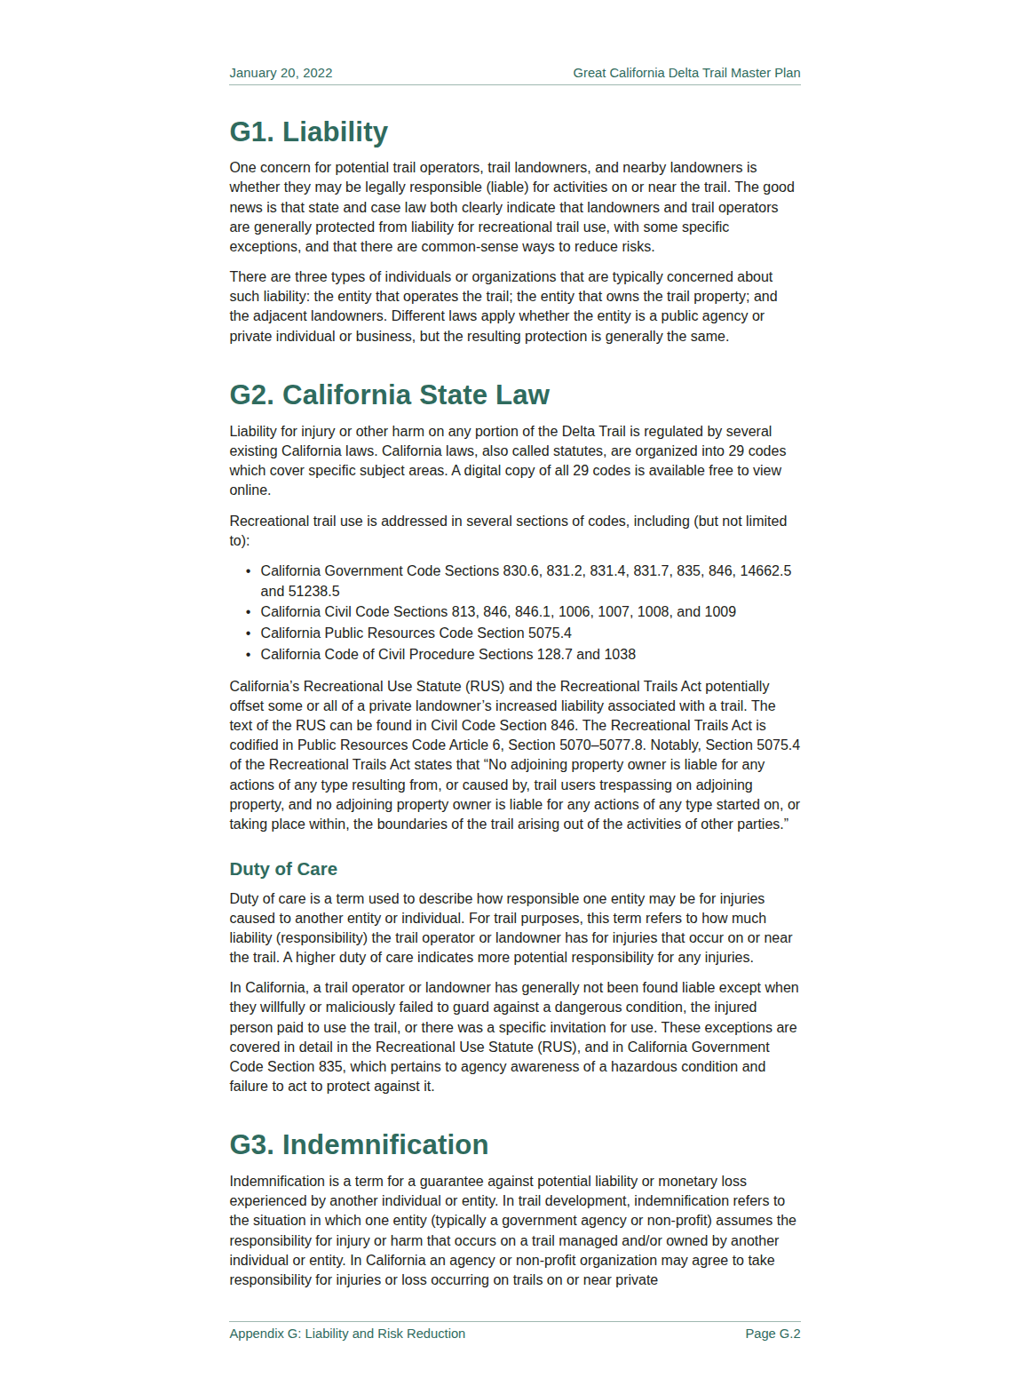January 20, 2022 Great California Delta Trail Master Plan
G1. Liability
One concern for potential trail operators, trail landowners, and nearby landowners is whether they may be legally responsible (liable) for activities on or near the trail. The good news is that state and case law both clearly indicate that landowners and trail operators are generally protected from liability for recreational trail use, with some specific exceptions, and that there are common-sense ways to reduce risks.
There are three types of individuals or organizations that are typically concerned about such liability: the entity that operates the trail; the entity that owns the trail property; and the adjacent landowners. Different laws apply whether the entity is a public agency or private individual or business, but the resulting protection is generally the same.
G2. California State Law
Liability for injury or other harm on any portion of the Delta Trail is regulated by several existing California laws. California laws, also called statutes, are organized into 29 codes which cover specific subject areas. A digital copy of all 29 codes is available free to view online.
Recreational trail use is addressed in several sections of codes, including (but not limited to):
California Government Code Sections 830.6, 831.2, 831.4, 831.7, 835, 846, 14662.5 and 51238.5
California Civil Code Sections 813, 846, 846.1, 1006, 1007, 1008, and 1009
California Public Resources Code Section 5075.4
California Code of Civil Procedure Sections 128.7 and 1038
California’s Recreational Use Statute (RUS) and the Recreational Trails Act potentially offset some or all of a private landowner’s increased liability associated with a trail. The text of the RUS can be found in Civil Code Section 846. The Recreational Trails Act is codified in Public Resources Code Article 6, Section 5070–5077.8. Notably, Section 5075.4 of the Recreational Trails Act states that “No adjoining property owner is liable for any actions of any type resulting from, or caused by, trail users trespassing on adjoining property, and no adjoining property owner is liable for any actions of any type started on, or taking place within, the boundaries of the trail arising out of the activities of other parties.”
Duty of Care
Duty of care is a term used to describe how responsible one entity may be for injuries caused to another entity or individual. For trail purposes, this term refers to how much liability (responsibility) the trail operator or landowner has for injuries that occur on or near the trail. A higher duty of care indicates more potential responsibility for any injuries.
In California, a trail operator or landowner has generally not been found liable except when they willfully or maliciously failed to guard against a dangerous condition, the injured person paid to use the trail, or there was a specific invitation for use. These exceptions are covered in detail in the Recreational Use Statute (RUS), and in California Government Code Section 835, which pertains to agency awareness of a hazardous condition and failure to act to protect against it.
G3. Indemnification
Indemnification is a term for a guarantee against potential liability or monetary loss experienced by another individual or entity. In trail development, indemnification refers to the situation in which one entity (typically a government agency or non-profit) assumes the responsibility for injury or harm that occurs on a trail managed and/or owned by another individual or entity. In California an agency or non-profit organization may agree to take responsibility for injuries or loss occurring on trails on or near private
Appendix G: Liability and Risk Reduction Page G.2